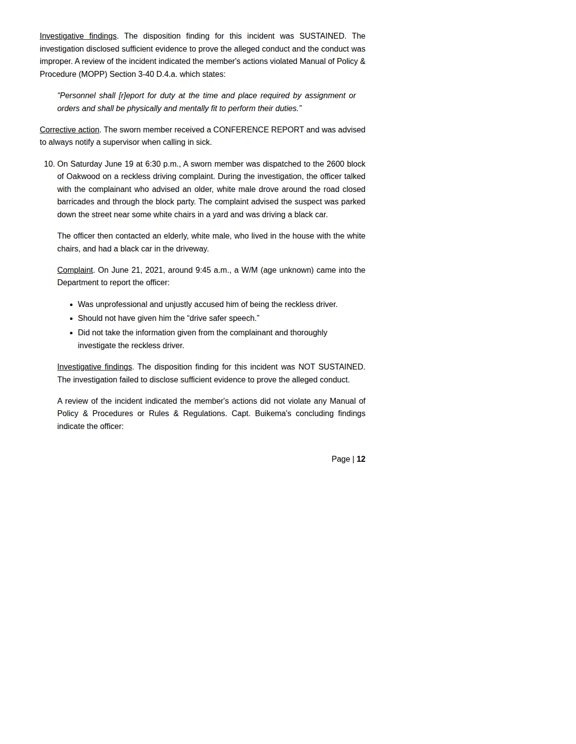Investigative findings. The disposition finding for this incident was SUSTAINED. The investigation disclosed sufficient evidence to prove the alleged conduct and the conduct was improper. A review of the incident indicated the member's actions violated Manual of Policy & Procedure (MOPP) Section 3-40 D.4.a. which states:
“Personnel shall [r]eport for duty at the time and place required by assignment or orders and shall be physically and mentally fit to perform their duties.”
Corrective action. The sworn member received a CONFERENCE REPORT and was advised to always notify a supervisor when calling in sick.
On Saturday June 19 at 6:30 p.m., A sworn member was dispatched to the 2600 block of Oakwood on a reckless driving complaint. During the investigation, the officer talked with the complainant who advised an older, white male drove around the road closed barricades and through the block party. The complaint advised the suspect was parked down the street near some white chairs in a yard and was driving a black car.
The officer then contacted an elderly, white male, who lived in the house with the white chairs, and had a black car in the driveway.
Complaint. On June 21, 2021, around 9:45 a.m., a W/M (age unknown) came into the Department to report the officer:
Was unprofessional and unjustly accused him of being the reckless driver.
Should not have given him the “drive safer speech.”
Did not take the information given from the complainant and thoroughly investigate the reckless driver.
Investigative findings. The disposition finding for this incident was NOT SUSTAINED. The investigation failed to disclose sufficient evidence to prove the alleged conduct.
A review of the incident indicated the member's actions did not violate any Manual of Policy & Procedures or Rules & Regulations. Capt. Buikema's concluding findings indicate the officer:
Page | 12